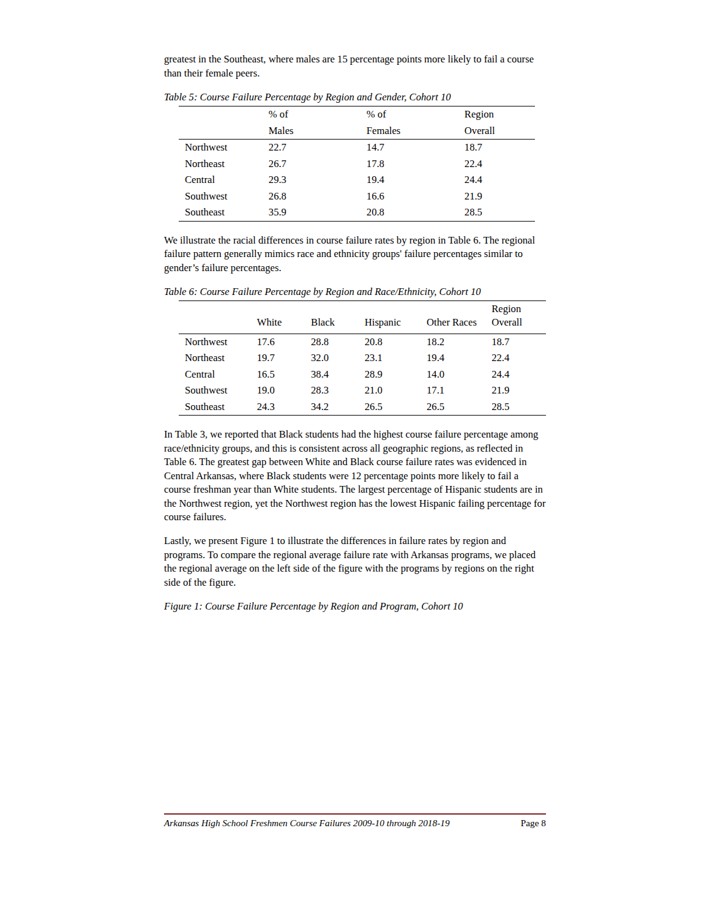greatest in the Southeast, where males are 15 percentage points more likely to fail a course than their female peers.
Table 5: Course Failure Percentage by Region and Gender, Cohort 10
| | % of | % of | Region |
| --- | --- | --- | --- |
| | Males | Females | Overall |
| Northwest | 22.7 | 14.7 | 18.7 |
| Northeast | 26.7 | 17.8 | 22.4 |
| Central | 29.3 | 19.4 | 24.4 |
| Southwest | 26.8 | 16.6 | 21.9 |
| Southeast | 35.9 | 20.8 | 28.5 |
We illustrate the racial differences in course failure rates by region in Table 6. The regional failure pattern generally mimics race and ethnicity groups' failure percentages similar to gender’s failure percentages.
Table 6: Course Failure Percentage by Region and Race/Ethnicity, Cohort 10
| | White | Black | Hispanic | Other Races | Region Overall |
| --- | --- | --- | --- | --- | --- |
| Northwest | 17.6 | 28.8 | 20.8 | 18.2 | 18.7 |
| Northeast | 19.7 | 32.0 | 23.1 | 19.4 | 22.4 |
| Central | 16.5 | 38.4 | 28.9 | 14.0 | 24.4 |
| Southwest | 19.0 | 28.3 | 21.0 | 17.1 | 21.9 |
| Southeast | 24.3 | 34.2 | 26.5 | 26.5 | 28.5 |
In Table 3, we reported that Black students had the highest course failure percentage among race/ethnicity groups, and this is consistent across all geographic regions, as reflected in Table 6. The greatest gap between White and Black course failure rates was evidenced in Central Arkansas, where Black students were 12 percentage points more likely to fail a course freshman year than White students. The largest percentage of Hispanic students are in the Northwest region, yet the Northwest region has the lowest Hispanic failing percentage for course failures.
Lastly, we present Figure 1 to illustrate the differences in failure rates by region and programs. To compare the regional average failure rate with Arkansas programs, we placed the regional average on the left side of the figure with the programs by regions on the right side of the figure.
Figure 1: Course Failure Percentage by Region and Program, Cohort 10
Arkansas High School Freshmen Course Failures 2009-10 through 2018-19 Page 8